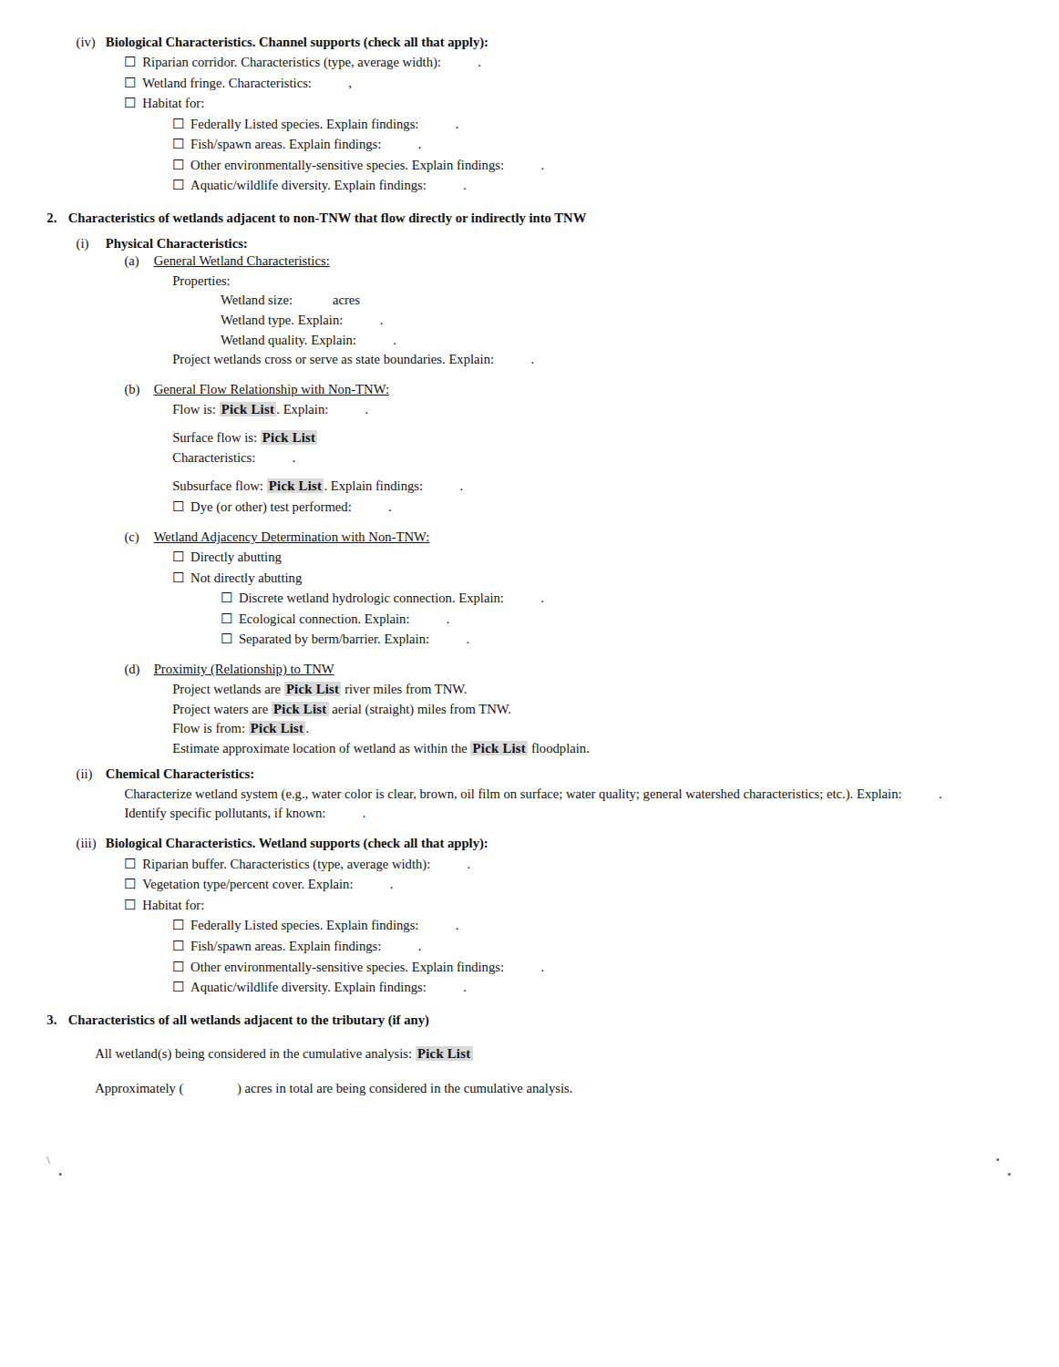(iv) Biological Characteristics. Channel supports (check all that apply):
Riparian corridor. Characteristics (type, average width): .
Wetland fringe. Characteristics: ,
Habitat for:
Federally Listed species. Explain findings: .
Fish/spawn areas. Explain findings: .
Other environmentally-sensitive species. Explain findings: .
Aquatic/wildlife diversity. Explain findings: .
2. Characteristics of wetlands adjacent to non-TNW that flow directly or indirectly into TNW
(i) Physical Characteristics:
(a) General Wetland Characteristics:
Properties:
Wetland size: acres
Wetland type. Explain: .
Wetland quality. Explain: .
Project wetlands cross or serve as state boundaries. Explain: .
(b) General Flow Relationship with Non-TNW:
Flow is: Pick List. Explain: .
Surface flow is: Pick List
Characteristics: .
Subsurface flow: Pick List. Explain findings: .
Dye (or other) test performed: .
(c) Wetland Adjacency Determination with Non-TNW:
Directly abutting
Not directly abutting
Discrete wetland hydrologic connection. Explain: .
Ecological connection. Explain: .
Separated by berm/barrier. Explain: .
(d) Proximity (Relationship) to TNW
Project wetlands are Pick List river miles from TNW.
Project waters are Pick List aerial (straight) miles from TNW.
Flow is from: Pick List.
Estimate approximate location of wetland as within the Pick List floodplain.
(ii) Chemical Characteristics:
Characterize wetland system (e.g., water color is clear, brown, oil film on surface; water quality; general watershed characteristics; etc.). Explain: .
Identify specific pollutants, if known: .
(iii) Biological Characteristics. Wetland supports (check all that apply):
Riparian buffer. Characteristics (type, average width): .
Vegetation type/percent cover. Explain: .
Habitat for:
Federally Listed species. Explain findings: .
Fish/spawn areas. Explain findings: .
Other environmentally-sensitive species. Explain findings: .
Aquatic/wildlife diversity. Explain findings: .
3. Characteristics of all wetlands adjacent to the tributary (if any)
All wetland(s) being considered in the cumulative analysis: Pick List
Approximately ( ) acres in total are being considered in the cumulative analysis.
\
• •
•